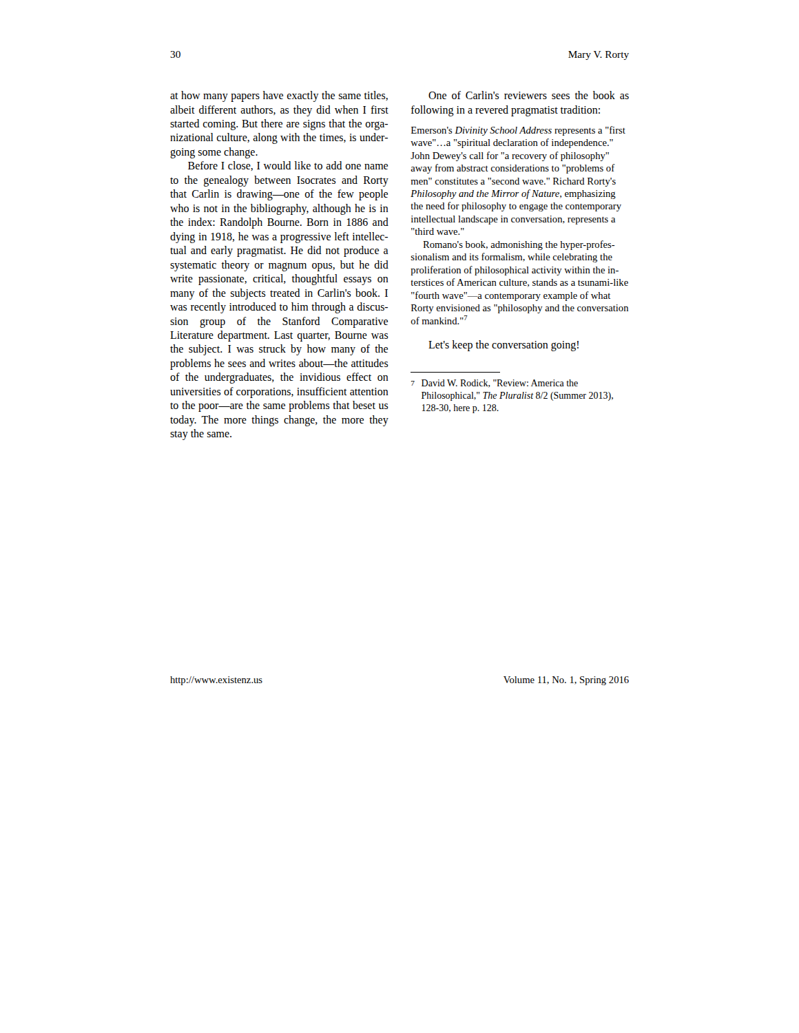30 Mary V. Rorty
at how many papers have exactly the same titles, albeit different authors, as they did when I first started coming. But there are signs that the organizational culture, along with the times, is undergoing some change.
Before I close, I would like to add one name to the genealogy between Isocrates and Rorty that Carlin is drawing—one of the few people who is not in the bibliography, although he is in the index: Randolph Bourne. Born in 1886 and dying in 1918, he was a progressive left intellectual and early pragmatist. He did not produce a systematic theory or magnum opus, but he did write passionate, critical, thoughtful essays on many of the subjects treated in Carlin's book. I was recently introduced to him through a discussion group of the Stanford Comparative Literature department. Last quarter, Bourne was the subject. I was struck by how many of the problems he sees and writes about—the attitudes of the undergraduates, the invidious effect on universities of corporations, insufficient attention to the poor—are the same problems that beset us today. The more things change, the more they stay the same.
One of Carlin's reviewers sees the book as following in a revered pragmatist tradition:
Emerson's Divinity School Address represents a "first wave"…a "spiritual declaration of independence." John Dewey's call for "a recovery of philosophy" away from abstract considerations to "problems of men" constitutes a "second wave." Richard Rorty's Philosophy and the Mirror of Nature, emphasizing the need for philosophy to engage the contemporary intellectual landscape in conversation, represents a "third wave."
Romano's book, admonishing the hyper-professionalism and its formalism, while celebrating the proliferation of philosophical activity within the interstices of American culture, stands as a tsunami-like "fourth wave"—a contemporary example of what Rorty envisioned as "philosophy and the conversation of mankind."7
Let's keep the conversation going!
7
David W. Rodick, "Review: America the Philosophical," The Pluralist 8/2 (Summer 2013), 128-30, here p. 128.
http://www.existenz.us Volume 11, No. 1, Spring 2016